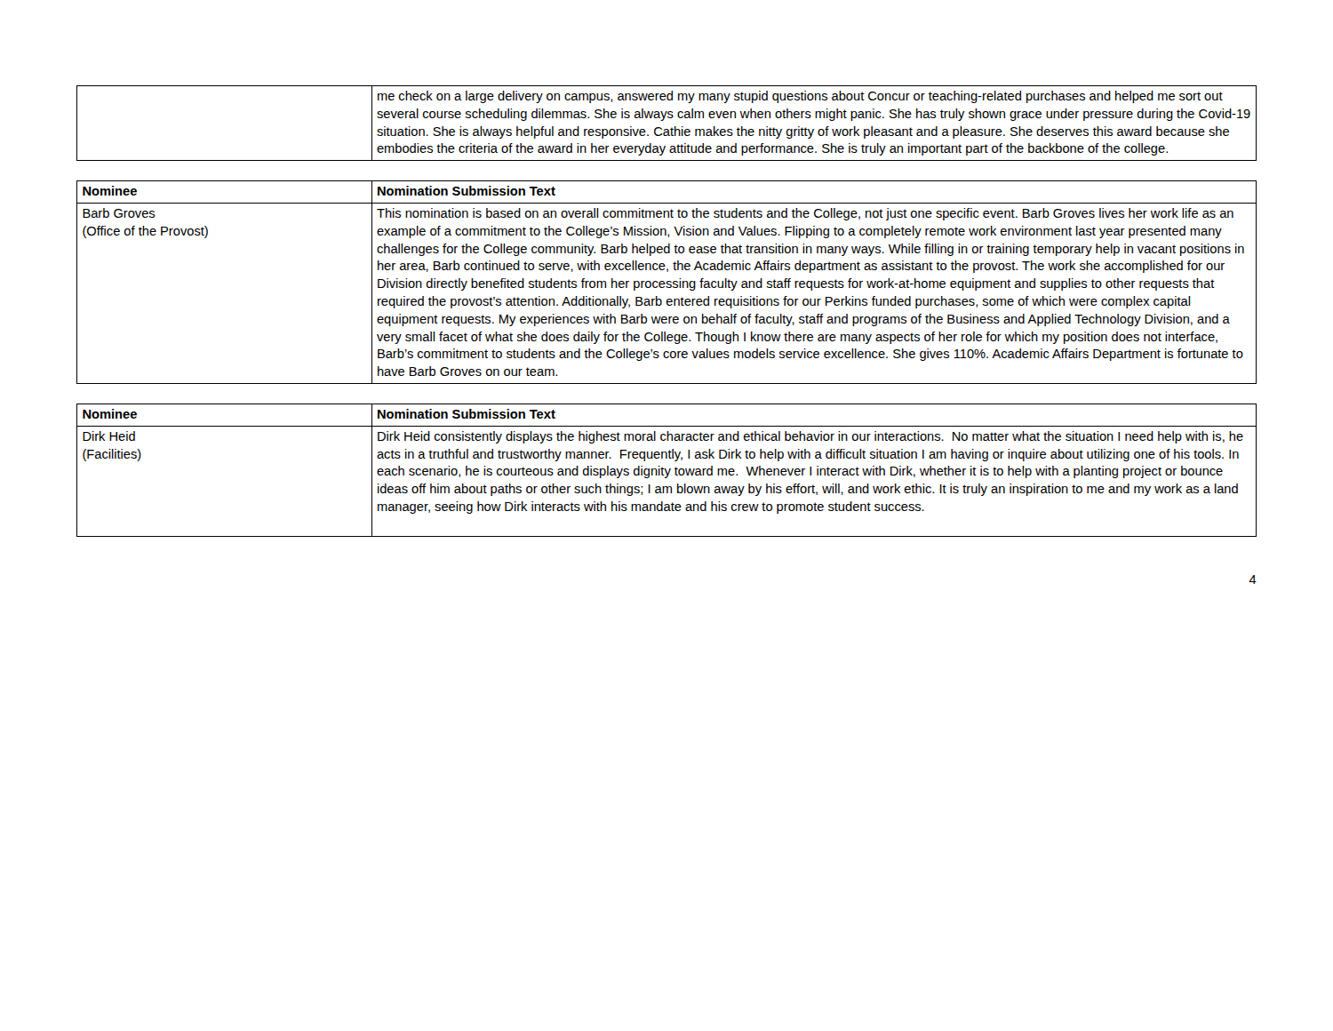| | me check on a large delivery on campus, answered my many stupid questions about Concur or teaching-related purchases and helped me sort out several course scheduling dilemmas. She is always calm even when others might panic. She has truly shown grace under pressure during the Covid-19 situation. She is always helpful and responsive. Cathie makes the nitty gritty of work pleasant and a pleasure. She deserves this award because she embodies the criteria of the award in her everyday attitude and performance. She is truly an important part of the backbone of the college. |
| Nominee | Nomination Submission Text |
| --- | --- |
| Barb Groves (Office of the Provost) | This nomination is based on an overall commitment to the students and the College, not just one specific event. Barb Groves lives her work life as an example of a commitment to the College’s Mission, Vision and Values. Flipping to a completely remote work environment last year presented many challenges for the College community. Barb helped to ease that transition in many ways. While filling in or training temporary help in vacant positions in her area, Barb continued to serve, with excellence, the Academic Affairs department as assistant to the provost. The work she accomplished for our Division directly benefited students from her processing faculty and staff requests for work-at-home equipment and supplies to other requests that required the provost’s attention. Additionally, Barb entered requisitions for our Perkins funded purchases, some of which were complex capital equipment requests. My experiences with Barb were on behalf of faculty, staff and programs of the Business and Applied Technology Division, and a very small facet of what she does daily for the College. Though I know there are many aspects of her role for which my position does not interface, Barb’s commitment to students and the College’s core values models service excellence. She gives 110%. Academic Affairs Department is fortunate to have Barb Groves on our team. |
| Nominee | Nomination Submission Text |
| --- | --- |
| Dirk Heid (Facilities) | Dirk Heid consistently displays the highest moral character and ethical behavior in our interactions. No matter what the situation I need help with is, he acts in a truthful and trustworthy manner. Frequently, I ask Dirk to help with a difficult situation I am having or inquire about utilizing one of his tools. In each scenario, he is courteous and displays dignity toward me. Whenever I interact with Dirk, whether it is to help with a planting project or bounce ideas off him about paths or other such things; I am blown away by his effort, will, and work ethic. It is truly an inspiration to me and my work as a land manager, seeing how Dirk interacts with his mandate and his crew to promote student success. |
4